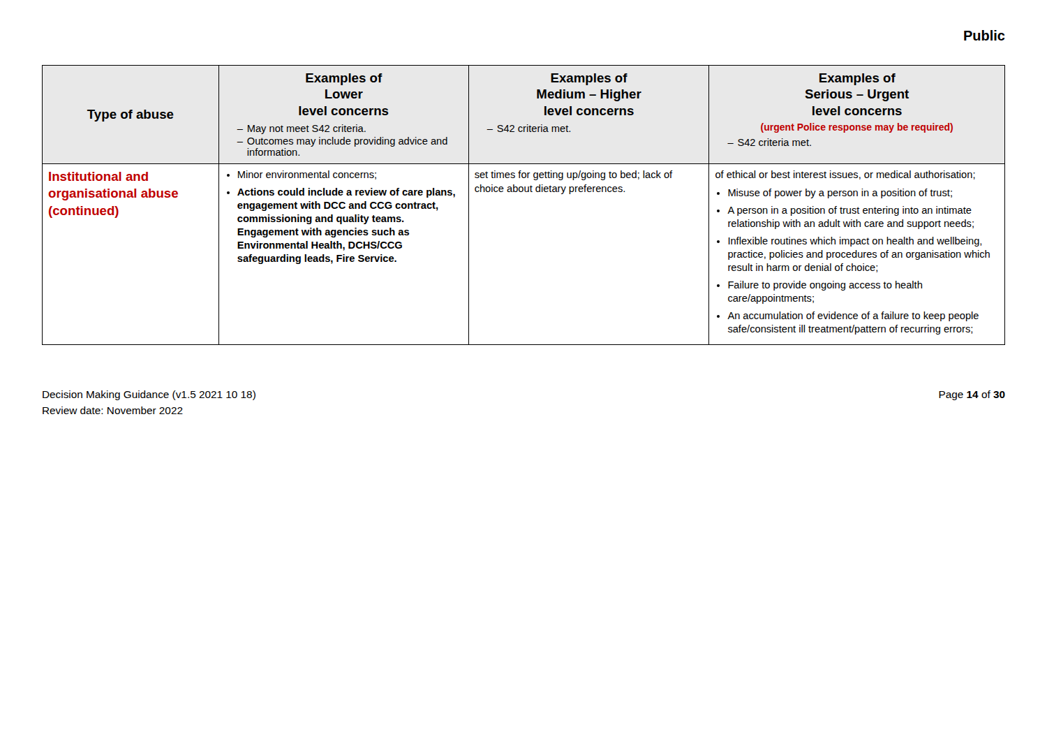Public
| Type of abuse | Examples of Lower level concerns May not meet S42 criteria. Outcomes may include providing advice and information. | Examples of Medium – Higher level concerns S42 criteria met. | Examples of Serious – Urgent level concerns (urgent Police response may be required) S42 criteria met. |
| --- | --- | --- | --- |
| Institutional and organisational abuse (continued) | Minor environmental concerns; Actions could include a review of care plans, engagement with DCC and CCG contract, commissioning and quality teams. Engagement with agencies such as Environmental Health, DCHS/CCG safeguarding leads, Fire Service. | set times for getting up/going to bed; lack of choice about dietary preferences. | of ethical or best interest issues, or medical authorisation; Misuse of power by a person in a position of trust; A person in a position of trust entering into an intimate relationship with an adult with care and support needs; Inflexible routines which impact on health and wellbeing, practice, policies and procedures of an organisation which result in harm or denial of choice; Failure to provide ongoing access to health care/appointments; An accumulation of evidence of a failure to keep people safe/consistent ill treatment/pattern of recurring errors; |
Decision Making Guidance (v1.5 2021 10 18)
Review date: November 2022
Page 14 of 30